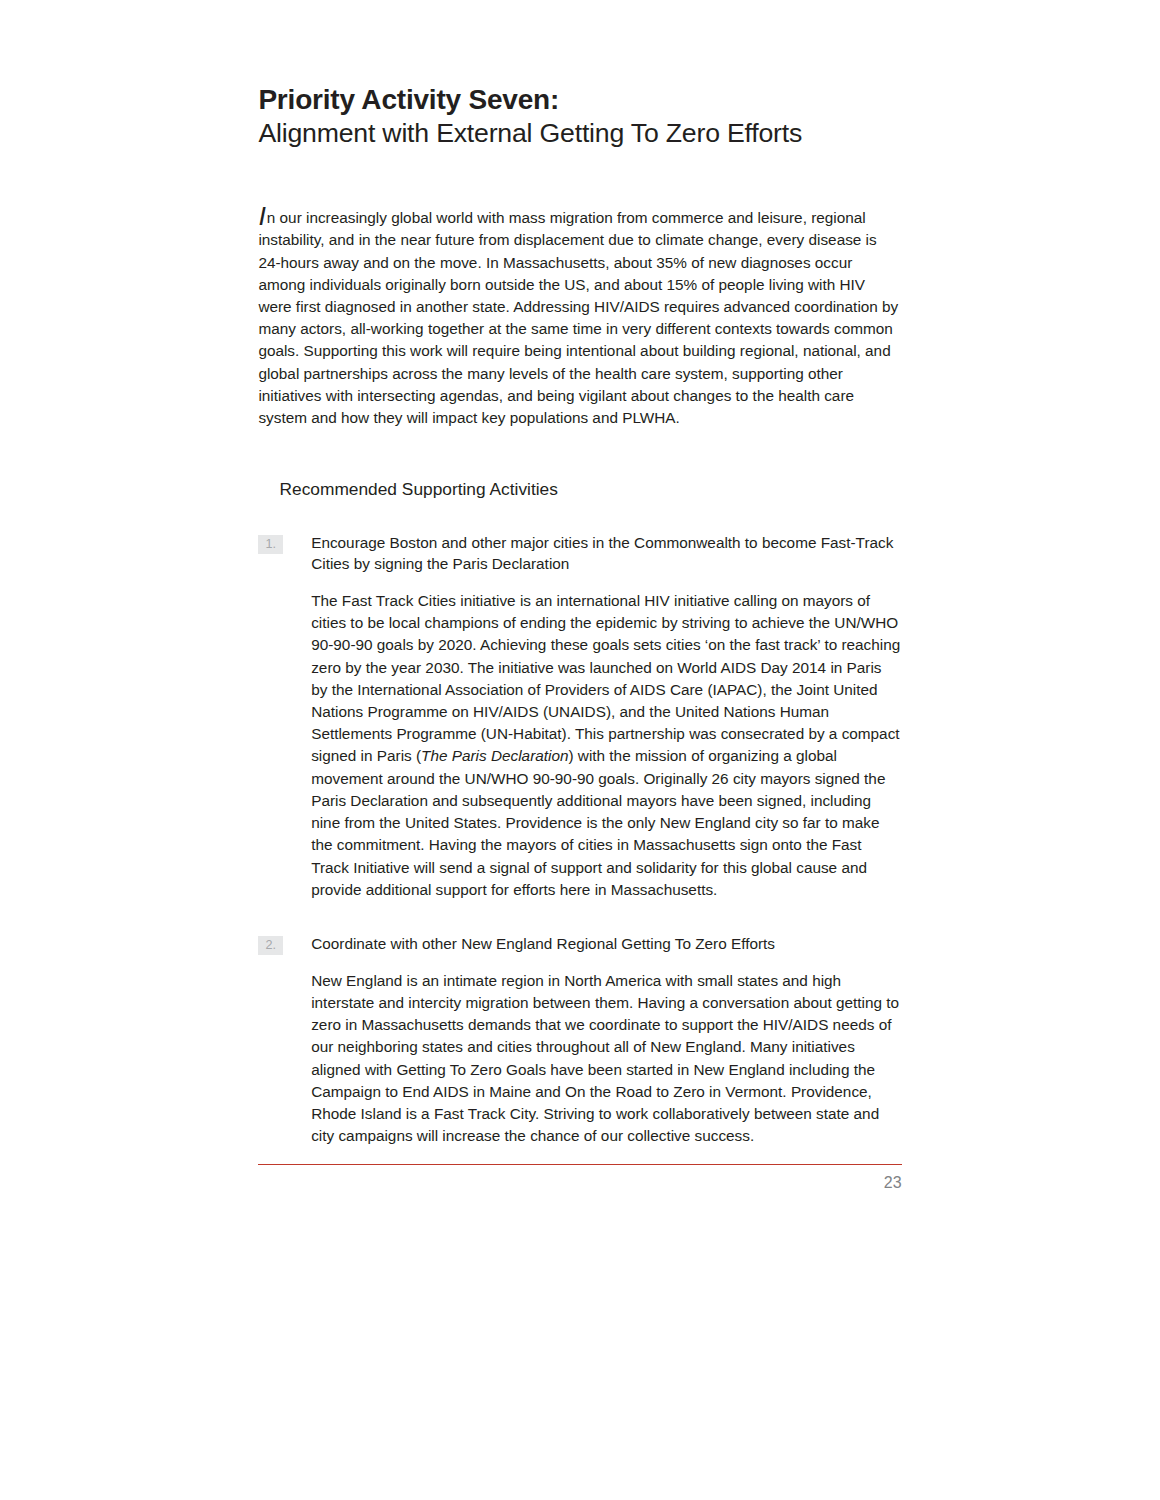Priority Activity Seven: Alignment with External Getting To Zero Efforts
In our increasingly global world with mass migration from commerce and leisure, regional instability, and in the near future from displacement due to climate change, every disease is 24-hours away and on the move. In Massachusetts, about 35% of new diagnoses occur among individuals originally born outside the US, and about 15% of people living with HIV were first diagnosed in another state. Addressing HIV/AIDS requires advanced coordination by many actors, all-working together at the same time in very different contexts towards common goals. Supporting this work will require being intentional about building regional, national, and global partnerships across the many levels of the health care system, supporting other initiatives with intersecting agendas, and being vigilant about changes to the health care system and how they will impact key populations and PLWHA.
Recommended Supporting Activities
1.
Encourage Boston and other major cities in the Commonwealth to become Fast-Track Cities by signing the Paris Declaration
The Fast Track Cities initiative is an international HIV initiative calling on mayors of cities to be local champions of ending the epidemic by striving to achieve the UN/WHO 90-90-90 goals by 2020. Achieving these goals sets cities ‘on the fast track’ to reaching zero by the year 2030. The initiative was launched on World AIDS Day 2014 in Paris by the International Association of Providers of AIDS Care (IAPAC), the Joint United Nations Programme on HIV/AIDS (UNAIDS), and the United Nations Human Settlements Programme (UN-Habitat). This partnership was consecrated by a compact signed in Paris (The Paris Declaration) with the mission of organizing a global movement around the UN/WHO 90-90-90 goals. Originally 26 city mayors signed the Paris Declaration and subsequently additional mayors have been signed, including nine from the United States. Providence is the only New England city so far to make the commitment. Having the mayors of cities in Massachusetts sign onto the Fast Track Initiative will send a signal of support and solidarity for this global cause and provide additional support for efforts here in Massachusetts.
2.
Coordinate with other New England Regional Getting To Zero Efforts
New England is an intimate region in North America with small states and high interstate and intercity migration between them. Having a conversation about getting to zero in Massachusetts demands that we coordinate to support the HIV/AIDS needs of our neighboring states and cities throughout all of New England. Many initiatives aligned with Getting To Zero Goals have been started in New England including the Campaign to End AIDS in Maine and On the Road to Zero in Vermont. Providence, Rhode Island is a Fast Track City. Striving to work collaboratively between state and city campaigns will increase the chance of our collective success.
23